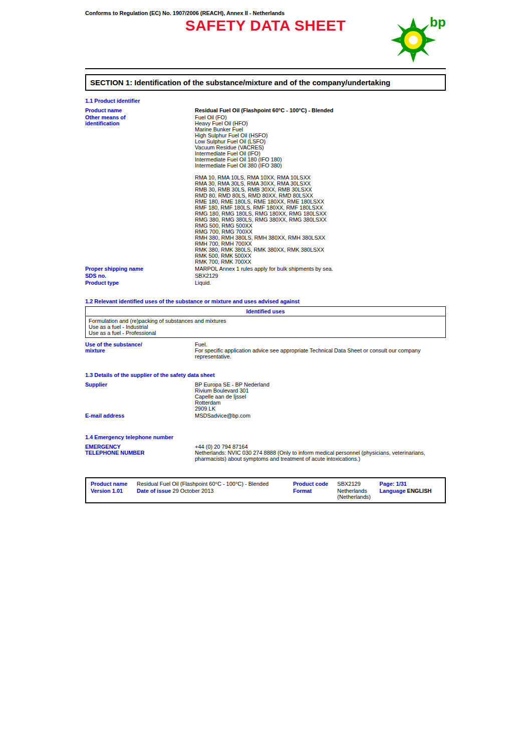Conforms to Regulation (EC) No. 1907/2006 (REACH), Annex II - Netherlands
SAFETY DATA SHEET
bp
SECTION 1: Identification of the substance/mixture and of the company/undertaking
1.1 Product identifier
| Product name | Residual Fuel Oil (Flashpoint 60°C - 100°C) - Blended |
| Other means of identification | Fuel Oil (FO) Heavy Fuel Oil (HFO) Marine Bunker Fuel High Sulphur Fuel Oil (HSFO) Low Sulphur Fuel Oil (LSFO) Vacuum Residue (VACRES) Intermediate Fuel Oil (IFO) Intermediate Fuel Oil 180 (IFO 180) Intermediate Fuel Oil 380 (IFO 380) RMA 10, RMA 10LS, RMA 10XX, RMA 10LSXX RMA 30, RMA 30LS, RMA 30XX, RMA 30LSXX RMB 30, RMB 30LS, RMB 30XX, RMB 30LSXX RMD 80, RMD 80LS, RMD 80XX, RMD 80LSXX RME 180, RME 180LS, RME 180XX, RME 180LSXX RMF 180, RMF 180LS, RMF 180XX, RMF 180LSXX RMG 180, RMG 180LS, RMG 180XX, RMG 180LSXX RMG 380, RMG 380LS, RMG 380XX, RMG 380LSXX RMG 500, RMG 500XX RMG 700, RMG 700XX RMH 380, RMH 380LS, RMH 380XX, RMH 380LSXX RMH 700, RMH 700XX RMK 380, RMK 380LS, RMK 380XX, RMK 380LSXX RMK 500, RMK 500XX RMK 700, RMK 700XX |
| Proper shipping name | MARPOL Annex 1 rules apply for bulk shipments by sea. |
| SDS no. | SBX2129 |
| Product type | Liquid. |
1.2 Relevant identified uses of the substance or mixture and uses advised against
| Identified uses |
| --- |
| Formulation and (re)packing of substances and mixtures Use as a fuel - Industrial Use as a fuel - Professional |
| Use of the substance/ mixture | Fuel. For specific application advice see appropriate Technical Data Sheet or consult our company representative. |
1.3 Details of the supplier of the safety data sheet
| Supplier | BP Europa SE - BP Nederland Rivium Boulevard 301 Capelle aan de Ijssel Rotterdam 2909 LK |
| E-mail address | MSDSadvice@bp.com |
1.4 Emergency telephone number
| EMERGENCY TELEPHONE NUMBER | +44 (0) 20 794 87164 Netherlands: NVIC 030 274 8888 (Only to inform medical personnel (physicians, veterinarians, pharmacists) about symptoms and treatment of acute intoxications.) |
| Product name | Residual Fuel Oil (Flashpoint 60°C - 100°C) - Blended | Product code | SBX2129 | Page: 1/31 |
| Version 1.01 | Date of issue 29 October 2013 | Format | Netherlands (Netherlands) | Language ENGLISH |